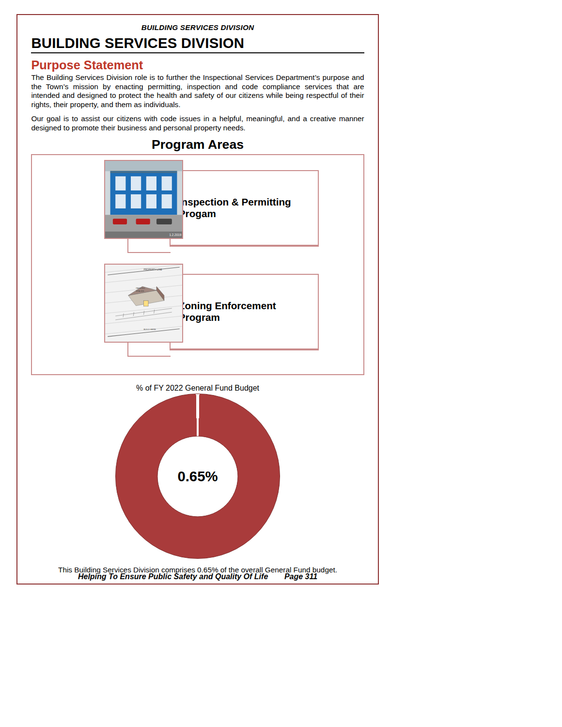BUILDING SERVICES DIVISION
BUILDING SERVICES DIVISION
Purpose Statement
The Building Services Division role is to further the Inspectional Services Department’s purpose and the Town’s mission by enacting permitting, inspection and code compliance services that are intended and designed to protect the health and safety of our citizens while being respectful of their rights, their property, and them as individuals.
Our goal is to assist our citizens with code issues in a helpful, meaningful, and a creative manner designed to promote their business and personal property needs.
Program Areas
Inspection & Permitting Progam
Zoning Enforcement Program
% of FY 2022 General Fund Budget
0.65%
This Building Services Division comprises 0.65% of the overall General Fund budget.
Helping To Ensure Public Safety and Quality Of LifePage 311